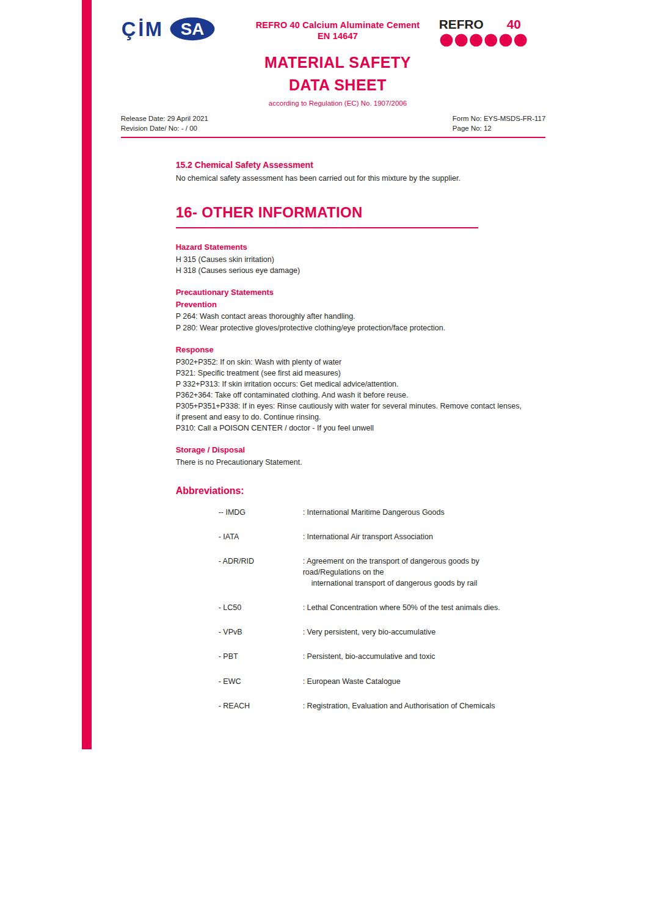Ç İ M SA
REFRO 40 Calcium Aluminate Cement
EN 14647
MATERIAL SAFETY DATA SHEET
according to Regulation (EC) No. 1907/2006
REFRO 40
Release Date: 29 April 2021
Revision Date/ No: - / 00
Form No: EYS-MSDS-FR-117
Page No: 12
15.2 Chemical Safety Assessment
No chemical safety assessment has been carried out for this mixture by the supplier.
16- OTHER INFORMATION
Hazard Statements
H 315 (Causes skin irritation)
H 318 (Causes serious eye damage)
Precautionary Statements
Prevention
P 264: Wash contact areas thoroughly after handling.
P 280: Wear protective gloves/protective clothing/eye protection/face protection.
Response
P302+P352: If on skin: Wash with plenty of water
P321: Specific treatment (see first aid measures)
P 332+P313: If skin irritation occurs: Get medical advice/attention.
P362+364: Take off contaminated clothing. And wash it before reuse.
P305+P351+P338: If in eyes: Rinse cautiously with water for several minutes. Remove contact lenses, if present and easy to do. Continue rinsing.
P310: Call a POISON CENTER / doctor - If you feel unwell
Storage / Disposal
There is no Precautionary Statement.
Abbreviations:
| -- IMDG | : International Maritime Dangerous Goods |
| - IATA | : International Air transport Association |
| - ADR/RID | : Agreement on the transport of dangerous goods by road/Regulations on the international transport of dangerous goods by rail |
| - LC50 | : Lethal Concentration where 50% of the test animals dies. |
| - VPvB | : Very persistent, very bio-accumulative |
| - PBT | : Persistent, bio-accumulative and toxic |
| - EWC | : European Waste Catalogue |
| - REACH | : Registration, Evaluation and Authorisation of Chemicals |